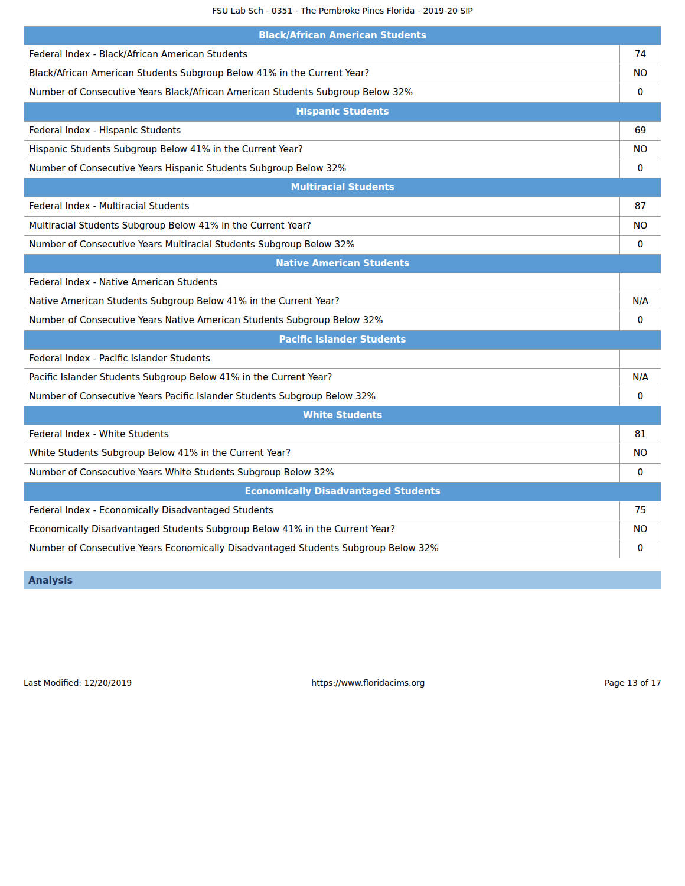FSU Lab Sch - 0351 - The Pembroke Pines Florida - 2019-20 SIP
| Black/African American Students |
| Federal Index - Black/African American Students | 74 |
| Black/African American Students Subgroup Below 41% in the Current Year? | NO |
| Number of Consecutive Years Black/African American Students Subgroup Below 32% | 0 |
| Hispanic Students |
| Federal Index - Hispanic Students | 69 |
| Hispanic Students Subgroup Below 41% in the Current Year? | NO |
| Number of Consecutive Years Hispanic Students Subgroup Below 32% | 0 |
| Multiracial Students |
| Federal Index - Multiracial Students | 87 |
| Multiracial Students Subgroup Below 41% in the Current Year? | NO |
| Number of Consecutive Years Multiracial Students Subgroup Below 32% | 0 |
| Native American Students |
| Federal Index - Native American Students | |
| Native American Students Subgroup Below 41% in the Current Year? | N/A |
| Number of Consecutive Years Native American Students Subgroup Below 32% | 0 |
| Pacific Islander Students |
| Federal Index - Pacific Islander Students | |
| Pacific Islander Students Subgroup Below 41% in the Current Year? | N/A |
| Number of Consecutive Years Pacific Islander Students Subgroup Below 32% | 0 |
| White Students |
| Federal Index - White Students | 81 |
| White Students Subgroup Below 41% in the Current Year? | NO |
| Number of Consecutive Years White Students Subgroup Below 32% | 0 |
| Economically Disadvantaged Students |
| Federal Index - Economically Disadvantaged Students | 75 |
| Economically Disadvantaged Students Subgroup Below 41% in the Current Year? | NO |
| Number of Consecutive Years Economically Disadvantaged Students Subgroup Below 32% | 0 |
Analysis
Last Modified: 12/20/2019
https://www.floridacims.org
Page 13 of 17